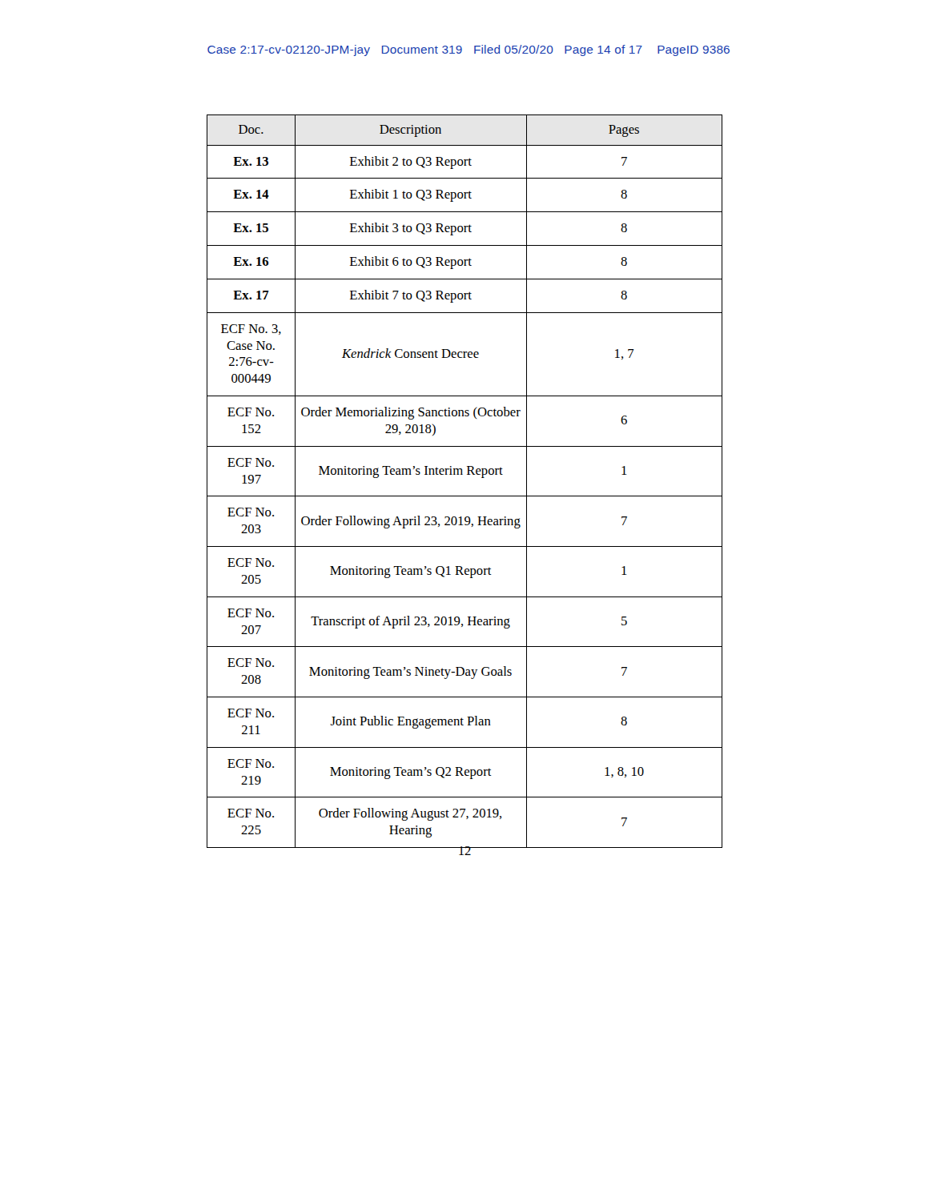Case 2:17-cv-02120-JPM-jay Document 319 Filed 05/20/20 Page 14 of 17 PageID 9386
| Doc. | Description | Pages |
| --- | --- | --- |
| Ex. 13 | Exhibit 2 to Q3 Report | 7 |
| Ex. 14 | Exhibit 1 to Q3 Report | 8 |
| Ex. 15 | Exhibit 3 to Q3 Report | 8 |
| Ex. 16 | Exhibit 6 to Q3 Report | 8 |
| Ex. 17 | Exhibit 7 to Q3 Report | 8 |
| ECF No. 3, Case No. 2:76-cv- 000449 | Kendrick Consent Decree | 1, 7 |
| ECF No. 152 | Order Memorializing Sanctions (October 29, 2018) | 6 |
| ECF No. 197 | Monitoring Team’s Interim Report | 1 |
| ECF No. 203 | Order Following April 23, 2019, Hearing | 7 |
| ECF No. 205 | Monitoring Team’s Q1 Report | 1 |
| ECF No. 207 | Transcript of April 23, 2019, Hearing | 5 |
| ECF No. 208 | Monitoring Team’s Ninety-Day Goals | 7 |
| ECF No. 211 | Joint Public Engagement Plan | 8 |
| ECF No. 219 | Monitoring Team’s Q2 Report | 1, 8, 10 |
| ECF No. 225 | Order Following August 27, 2019, Hearing | 7 |
12